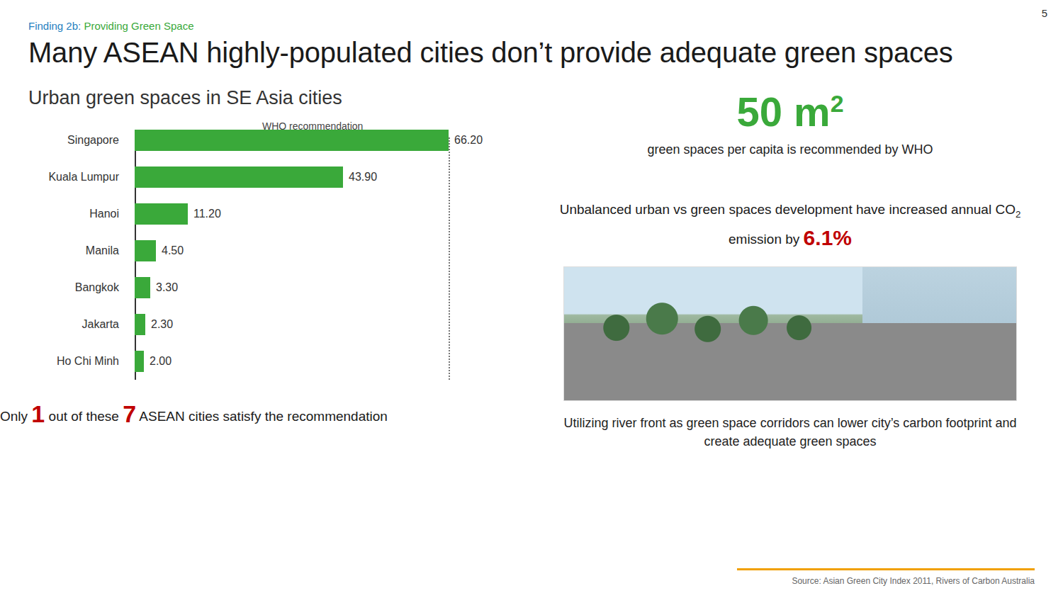5
Finding 2b: Providing Green Space
Many ASEAN highly-populated cities don’t provide adequate green spaces
Urban green spaces in SE Asia cities
WHO recommendation
Singapore
66.20
Kuala Lumpur
43.90
Hanoi
11.20
Manila
4.50
Bangkok
3.30
Jakarta
2.30
Ho Chi Minh
2.00
Only 1 out of these 7 ASEAN cities satisfy the recommendation
50 m2
green spaces per capita is recommended by WHO
Unbalanced urban vs green spaces development have increased annual CO2 emission by 6.1%
Utilizing river front as green space corridors can lower city’s carbon footprint and create adequate green spaces
Source: Asian Green City Index 2011, Rivers of Carbon Australia